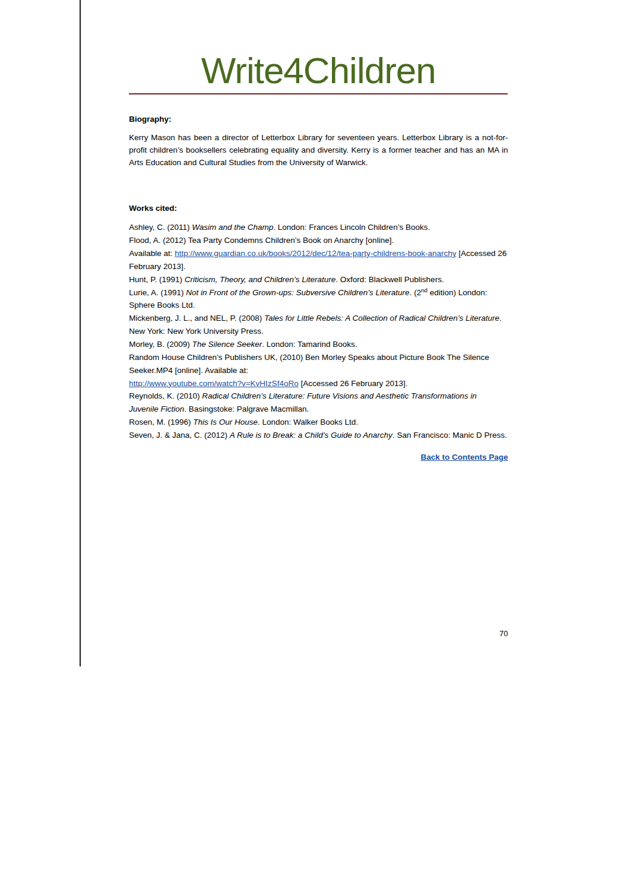Write4Children
Biography:
Kerry Mason has been a director of Letterbox Library for seventeen years. Letterbox Library is a not-for-profit children’s booksellers celebrating equality and diversity. Kerry is a former teacher and has an MA in Arts Education and Cultural Studies from the University of Warwick.
Works cited:
Ashley, C. (2011) Wasim and the Champ. London: Frances Lincoln Children’s Books.
Flood, A. (2012) Tea Party Condemns Children’s Book on Anarchy [online].
Available at: http://www.guardian.co.uk/books/2012/dec/12/tea-party-childrens-book-anarchy [Accessed 26 February 2013].
Hunt, P. (1991) Criticism, Theory, and Children’s Literature. Oxford: Blackwell Publishers.
Lurie, A. (1991) Not in Front of the Grown-ups: Subversive Children’s Literature. (2nd edition) London: Sphere Books Ltd.
Mickenberg, J. L., and NEL, P. (2008) Tales for Little Rebels: A Collection of Radical Children’s Literature. New York: New York University Press.
Morley, B. (2009) The Silence Seeker. London: Tamarind Books.
Random House Children’s Publishers UK, (2010) Ben Morley Speaks about Picture Book The Silence Seeker.MP4 [online]. Available at:
http://www.youtube.com/watch?v=KvHIzSf4oRo [Accessed 26 February 2013].
Reynolds, K. (2010) Radical Children’s Literature: Future Visions and Aesthetic Transformations in Juvenile Fiction. Basingstoke: Palgrave Macmillan.
Rosen, M. (1996) This Is Our House. London: Walker Books Ltd.
Seven, J. & Jana, C. (2012) A Rule is to Break: a Child’s Guide to Anarchy. San Francisco: Manic D Press.
Back to Contents Page
70